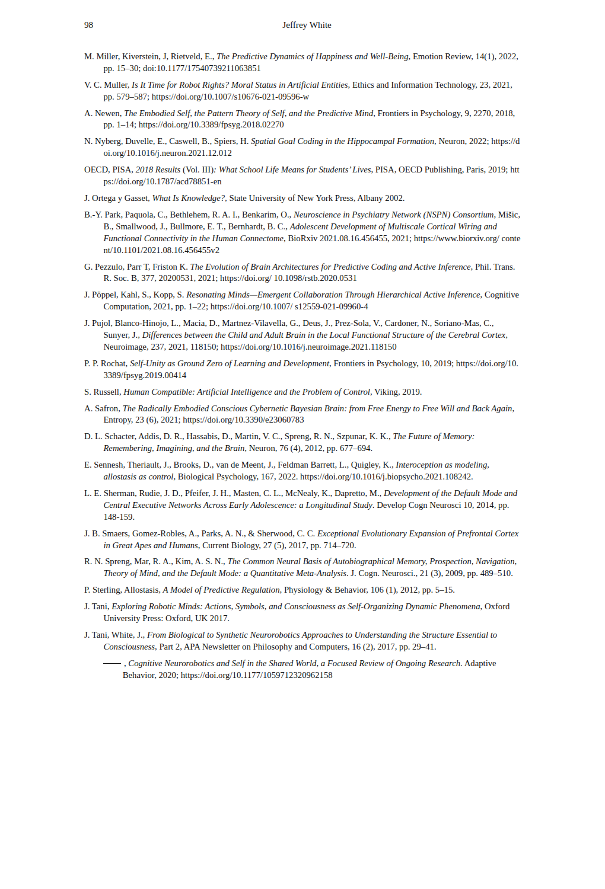98 Jeffrey White
M. Miller, Kiverstein, J, Rietveld, E., The Predictive Dynamics of Happiness and Well-Being, Emotion Review, 14(1), 2022, pp. 15–30; doi:10.1177/17540739211063851
V. C. Muller, Is It Time for Robot Rights? Moral Status in Artificial Entities, Ethics and Information Technology, 23, 2021, pp. 579–587; https://doi.org/10.1007/s10676-021-09596-w
A. Newen, The Embodied Self, the Pattern Theory of Self, and the Predictive Mind, Frontiers in Psychology, 9, 2270, 2018, pp. 1–14; https://doi.org/10.3389/fpsyg.2018.02270
N. Nyberg, Duvelle, E., Caswell, B., Spiers, H. Spatial Goal Coding in the Hippocampal Formation, Neuron, 2022; https://doi.org/10.1016/j.neuron.2021.12.012
OECD, PISA, 2018 Results (Vol. III): What School Life Means for Students’ Lives, PISA, OECD Publishing, Paris, 2019; https://doi.org/10.1787/acd78851-en
J. Ortega y Gasset, What Is Knowledge?, State University of New York Press, Albany 2002.
B.-Y. Park, Paquola, C., Bethlehem, R. A. I., Benkarim, O., Neuroscience in Psychiatry Network (NSPN) Consortium, Mišic, B., Smallwood, J., Bullmore, E. T., Bernhardt, B. C., Adolescent Development of Multiscale Cortical Wiring and Functional Connectivity in the Human Connectome, BioRxiv 2021.08.16.456455, 2021; https://www.biorxiv.org/ content/10.1101/2021.08.16.456455v2
G. Pezzulo, Parr T, Friston K. The Evolution of Brain Architectures for Predictive Coding and Active Inference, Phil. Trans. R. Soc. B, 377, 20200531, 2021; https://doi.org/ 10.1098/rstb.2020.0531
J. Pöppel, Kahl, S., Kopp, S. Resonating Minds—Emergent Collaboration Through Hierarchical Active Inference, Cognitive Computation, 2021, pp. 1–22; https://doi.org/10.1007/ s12559-021-09960-4
J. Pujol, Blanco-Hinojo, L., Macia, D., Martnez-Vilavella, G., Deus, J., Prez-Sola, V., Cardoner, N., Soriano-Mas, C., Sunyer, J., Differences between the Child and Adult Brain in the Local Functional Structure of the Cerebral Cortex, Neuroimage, 237, 2021, 118150; https://doi.org/10.1016/j.neuroimage.2021.118150
P. P. Rochat, Self-Unity as Ground Zero of Learning and Development, Frontiers in Psychology, 10, 2019; https://doi.org/10.3389/fpsyg.2019.00414
S. Russell, Human Compatible: Artificial Intelligence and the Problem of Control, Viking, 2019.
A. Safron, The Radically Embodied Conscious Cybernetic Bayesian Brain: from Free Energy to Free Will and Back Again, Entropy, 23 (6), 2021; https://doi.org/10.3390/e23060783
D. L. Schacter, Addis, D. R., Hassabis, D., Martin, V. C., Spreng, R. N., Szpunar, K. K., The Future of Memory: Remembering, Imagining, and the Brain, Neuron, 76 (4), 2012, pp. 677–694.
E. Sennesh, Theriault, J., Brooks, D., van de Meent, J., Feldman Barrett, L., Quigley, K., Interoception as modeling, allostasis as control, Biological Psychology, 167, 2022. https://doi.org/10.1016/j.biopsycho.2021.108242.
L. E. Sherman, Rudie, J. D., Pfeifer, J. H., Masten, C. L., McNealy, K., Dapretto, M., Development of the Default Mode and Central Executive Networks Across Early Adolescence: a Longitudinal Study. Develop Cogn Neurosci 10, 2014, pp. 148-159.
J. B. Smaers, Gomez-Robles, A., Parks, A. N., & Sherwood, C. C. Exceptional Evolutionary Expansion of Prefrontal Cortex in Great Apes and Humans, Current Biology, 27 (5), 2017, pp. 714–720.
R. N. Spreng, Mar, R. A., Kim, A. S. N., The Common Neural Basis of Autobiographical Memory, Prospection, Navigation, Theory of Mind, and the Default Mode: a Quantitative Meta-Analysis. J. Cogn. Neurosci., 21 (3), 2009, pp. 489–510.
P. Sterling, Allostasis, A Model of Predictive Regulation, Physiology & Behavior, 106 (1), 2012, pp. 5–15.
J. Tani, Exploring Robotic Minds: Actions, Symbols, and Consciousness as Self-Organizing Dynamic Phenomena, Oxford University Press: Oxford, UK 2017.
J. Tani, White, J., From Biological to Synthetic Neurorobotics Approaches to Understanding the Structure Essential to Consciousness, Part 2, APA Newsletter on Philosophy and Computers, 16 (2), 2017, pp. 29–41.
, Cognitive Neurorobotics and Self in the Shared World, a Focused Review of Ongoing Research. Adaptive Behavior, 2020; https://doi.org/10.1177/1059712320962158